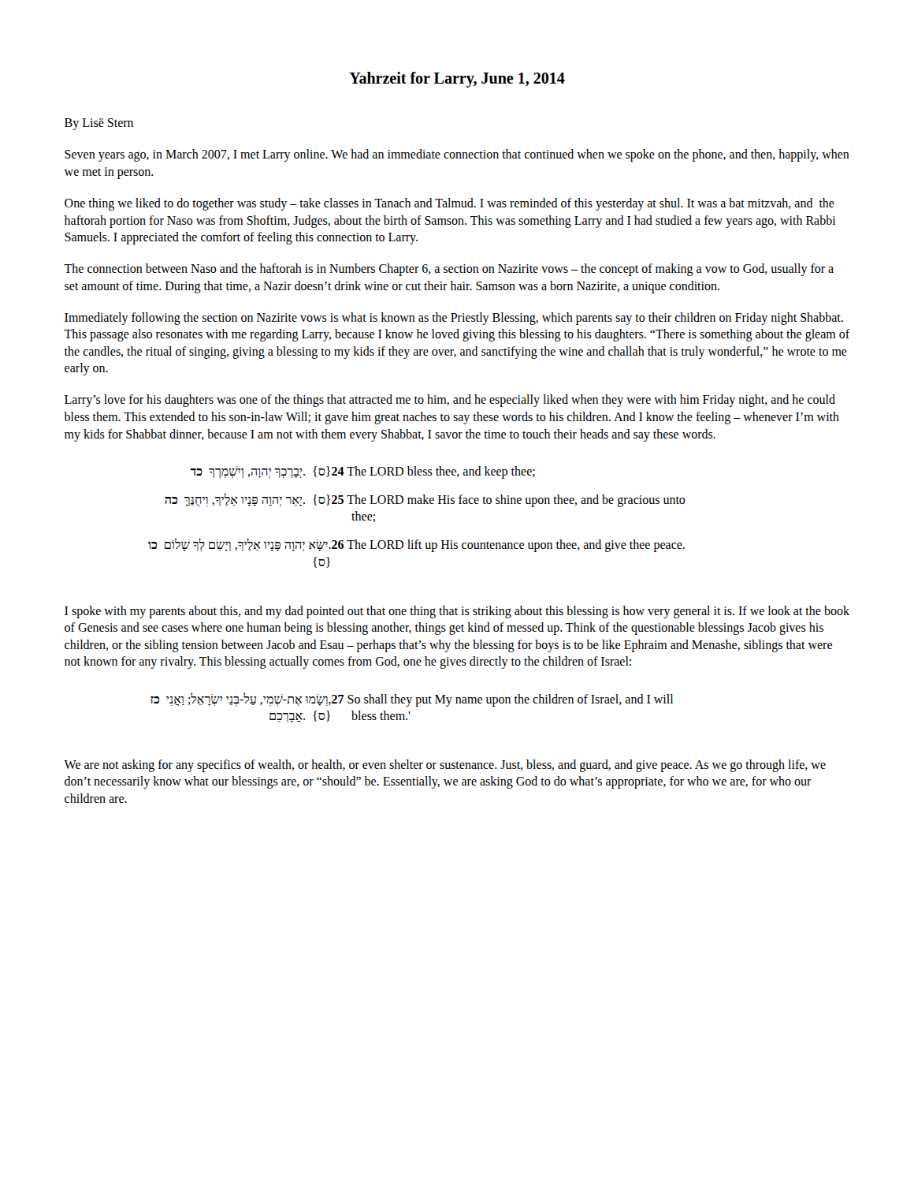Yahrzeit for Larry, June 1, 2014
By Lisë Stern
Seven years ago, in March 2007, I met Larry online. We had an immediate connection that continued when we spoke on the phone, and then, happily, when we met in person.
One thing we liked to do together was study – take classes in Tanach and Talmud. I was reminded of this yesterday at shul. It was a bat mitzvah, and the haftorah portion for Naso was from Shoftim, Judges, about the birth of Samson. This was something Larry and I had studied a few years ago, with Rabbi Samuels. I appreciated the comfort of feeling this connection to Larry.
The connection between Naso and the haftorah is in Numbers Chapter 6, a section on Nazirite vows – the concept of making a vow to God, usually for a set amount of time. During that time, a Nazir doesn’t drink wine or cut their hair. Samson was a born Nazirite, a unique condition.
Immediately following the section on Nazirite vows is what is known as the Priestly Blessing, which parents say to their children on Friday night Shabbat. This passage also resonates with me regarding Larry, because I know he loved giving this blessing to his daughters. “There is something about the gleam of the candles, the ritual of singing, giving a blessing to my kids if they are over, and sanctifying the wine and challah that is truly wonderful,” he wrote to me early on.
Larry’s love for his daughters was one of the things that attracted me to him, and he especially liked when they were with him Friday night, and he could bless them. This extended to his son-in-law Will; it gave him great naches to say these words to his children. And I know the feeling – whenever I’m with my kids for Shabbat dinner, because I am not with them every Shabbat, I savor the time to touch their heads and say these words.
| ‏{ס} .יְבָרֶכְךָ יְהוָה, וְיִשְׁמְרֶךָ כד | 24 The LORD bless thee, and keep thee; |
| ‏{ס} .יָאֵר יְהוָה פָּנָיו אֵלֶיךָ, וִיחֻנֶּךָּ כה | 25 The LORD make His face to shine upon thee, and be gracious unto thee; |
| .יִשָּׂא יְהוָה פָּנָיו אֵלֶיךָ, וְיָשֵׂם לְךָ שָׁלוֹם כו ‏{ס} | 26 The LORD lift up His countenance upon thee, and give thee peace. |
I spoke with my parents about this, and my dad pointed out that one thing that is striking about this blessing is how very general it is. If we look at the book of Genesis and see cases where one human being is blessing another, things get kind of messed up. Think of the questionable blessings Jacob gives his children, or the sibling tension between Jacob and Esau – perhaps that’s why the blessing for boys is to be like Ephraim and Menashe, siblings that were not known for any rivalry. This blessing actually comes from God, one he gives directly to the children of Israel:
| ,וְשָׂמוּ אֶת-שְׁמִי, עַל-בְּנֵי יִשְׂרָאֵל; וַאֲנִי כז ‏{ס} .אֲבָרְכֵם | 27 So shall they put My name upon the children of Israel, and I will bless them.' |
We are not asking for any specifics of wealth, or health, or even shelter or sustenance. Just, bless, and guard, and give peace. As we go through life, we don’t necessarily know what our blessings are, or “should” be. Essentially, we are asking God to do what’s appropriate, for who we are, for who our children are.